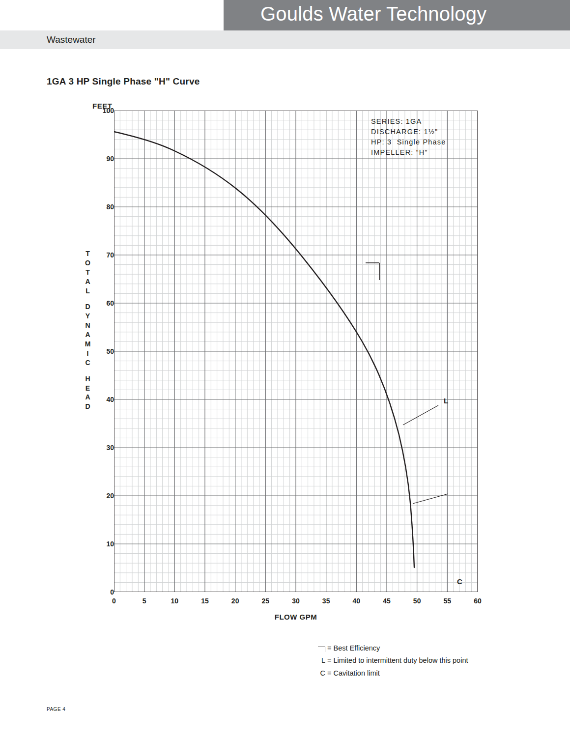Goulds Water Technology
Wastewater
1GA 3 HP Single Phase "H" Curve
FEET
T
O
T
A
L D
Y
N
A
M
I
C H
E
A
D
100 90 80 70 60 50 40 30 20 10 0
SERIES: 1GA
DISCHARGE: 1½"
HP: 3 Single Phase
IMPELLER: “H”
L
C
0 5 10 15 20 25 30 35 40 45 50 55 60
FLOW GPM
| | = | Best Efficiency |
| L | = | Limited to intermittent duty below this point |
| C | = | Cavitation limit |
PAGE 4